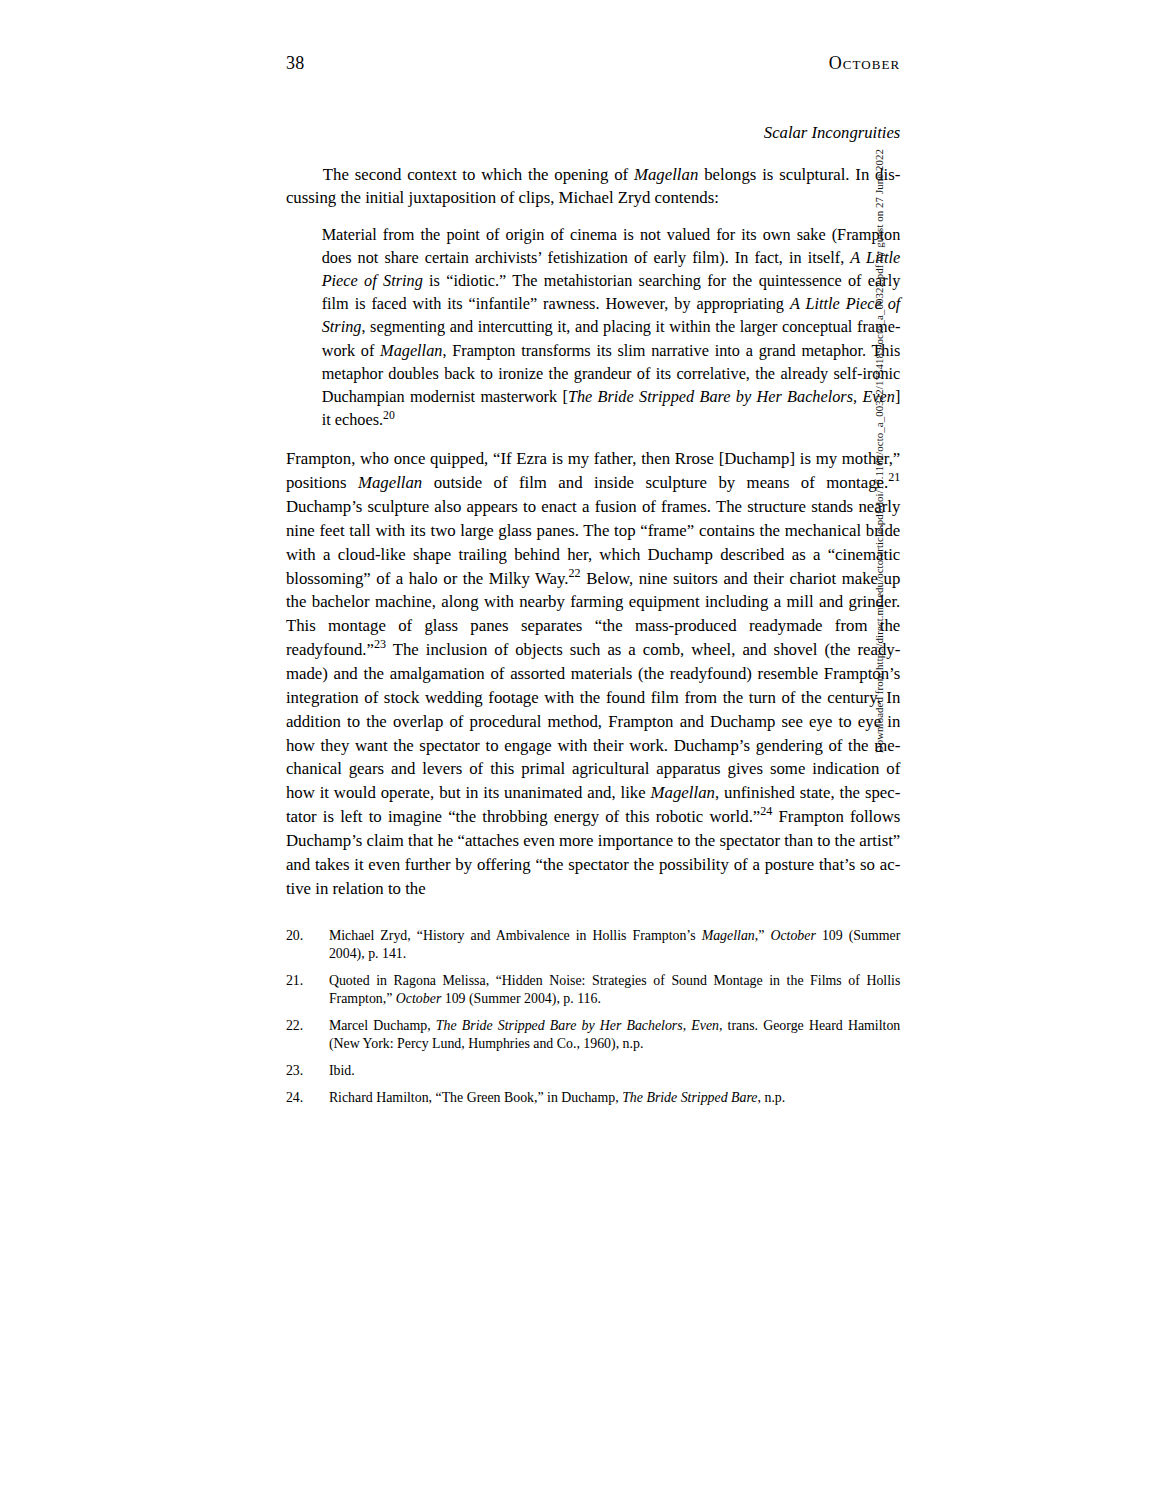Downloaded from http://direct.mit.edu/octo/article-pdf/doi/10.1162/octo_a_00322/1754189/octo_a_00322.pdf by guest on 27 June 2022
38 October
Scalar Incongruities
The second context to which the opening of Magellan belongs is sculptural. In discussing the initial juxtaposition of clips, Michael Zryd contends:
Material from the point of origin of cinema is not valued for its own sake (Frampton does not share certain archivists’ fetishization of early film). In fact, in itself, A Little Piece of String is “idiotic.” The metahistorian searching for the quintessence of early film is faced with its “infantile” rawness. However, by appropriating A Little Piece of String, segmenting and intercutting it, and placing it within the larger conceptual framework of Magellan, Frampton transforms its slim narrative into a grand metaphor. This metaphor doubles back to ironize the grandeur of its correlative, the already self-ironic Duchampian modernist masterwork [The Bride Stripped Bare by Her Bachelors, Even] it echoes.20
Frampton, who once quipped, “If Ezra is my father, then Rrose [Duchamp] is my mother,” positions Magellan outside of film and inside sculpture by means of montage.21 Duchamp’s sculpture also appears to enact a fusion of frames. The structure stands nearly nine feet tall with its two large glass panes. The top “frame” contains the mechanical bride with a cloud-like shape trailing behind her, which Duchamp described as a “cinematic blossoming” of a halo or the Milky Way.22 Below, nine suitors and their chariot make up the bachelor machine, along with nearby farming equipment including a mill and grinder. This montage of glass panes separates “the mass-produced readymade from the readyfound.”23 The inclusion of objects such as a comb, wheel, and shovel (the readymade) and the amalgamation of assorted materials (the readyfound) resemble Frampton’s integration of stock wedding footage with the found film from the turn of the century. In addition to the overlap of procedural method, Frampton and Duchamp see eye to eye in how they want the spectator to engage with their work. Duchamp’s gendering of the mechanical gears and levers of this primal agricultural apparatus gives some indication of how it would operate, but in its unanimated and, like Magellan, unfinished state, the spectator is left to imagine “the throbbing energy of this robotic world.”24 Frampton follows Duchamp’s claim that he “attaches even more importance to the spectator than to the artist” and takes it even further by offering “the spectator the possibility of a posture that’s so active in relation to the
20. Michael Zryd, “History and Ambivalence in Hollis Frampton’s Magellan,” October 109 (Summer 2004), p. 141.
21. Quoted in Ragona Melissa, “Hidden Noise: Strategies of Sound Montage in the Films of Hollis Frampton,” October 109 (Summer 2004), p. 116.
22. Marcel Duchamp, The Bride Stripped Bare by Her Bachelors, Even, trans. George Heard Hamilton (New York: Percy Lund, Humphries and Co., 1960), n.p.
23. Ibid.
24. Richard Hamilton, “The Green Book,” in Duchamp, The Bride Stripped Bare, n.p.